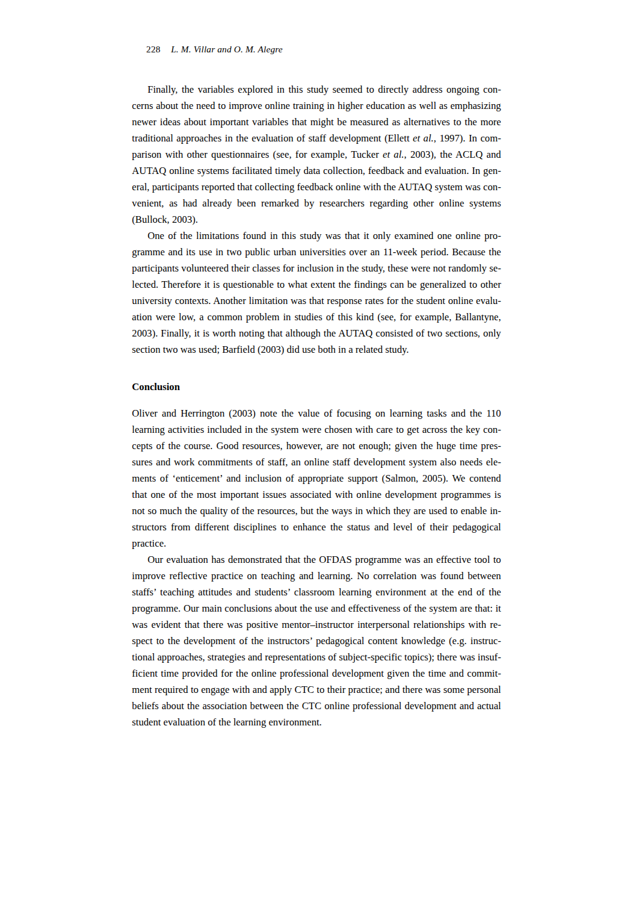228 L. M. Villar and O. M. Alegre
Finally, the variables explored in this study seemed to directly address ongoing concerns about the need to improve online training in higher education as well as emphasizing newer ideas about important variables that might be measured as alternatives to the more traditional approaches in the evaluation of staff development (Ellett et al., 1997). In comparison with other questionnaires (see, for example, Tucker et al., 2003), the ACLQ and AUTAQ online systems facilitated timely data collection, feedback and evaluation. In general, participants reported that collecting feedback online with the AUTAQ system was convenient, as had already been remarked by researchers regarding other online systems (Bullock, 2003).
One of the limitations found in this study was that it only examined one online programme and its use in two public urban universities over an 11-week period. Because the participants volunteered their classes for inclusion in the study, these were not randomly selected. Therefore it is questionable to what extent the findings can be generalized to other university contexts. Another limitation was that response rates for the student online evaluation were low, a common problem in studies of this kind (see, for example, Ballantyne, 2003). Finally, it is worth noting that although the AUTAQ consisted of two sections, only section two was used; Barfield (2003) did use both in a related study.
Conclusion
Oliver and Herrington (2003) note the value of focusing on learning tasks and the 110 learning activities included in the system were chosen with care to get across the key concepts of the course. Good resources, however, are not enough; given the huge time pressures and work commitments of staff, an online staff development system also needs elements of ‘enticement’ and inclusion of appropriate support (Salmon, 2005). We contend that one of the most important issues associated with online development programmes is not so much the quality of the resources, but the ways in which they are used to enable instructors from different disciplines to enhance the status and level of their pedagogical practice.
Our evaluation has demonstrated that the OFDAS programme was an effective tool to improve reflective practice on teaching and learning. No correlation was found between staffs’ teaching attitudes and students’ classroom learning environment at the end of the programme. Our main conclusions about the use and effectiveness of the system are that: it was evident that there was positive mentor–instructor interpersonal relationships with respect to the development of the instructors’ pedagogical content knowledge (e.g. instructional approaches, strategies and representations of subject-specific topics); there was insufficient time provided for the online professional development given the time and commitment required to engage with and apply CTC to their practice; and there was some personal beliefs about the association between the CTC online professional development and actual student evaluation of the learning environment.